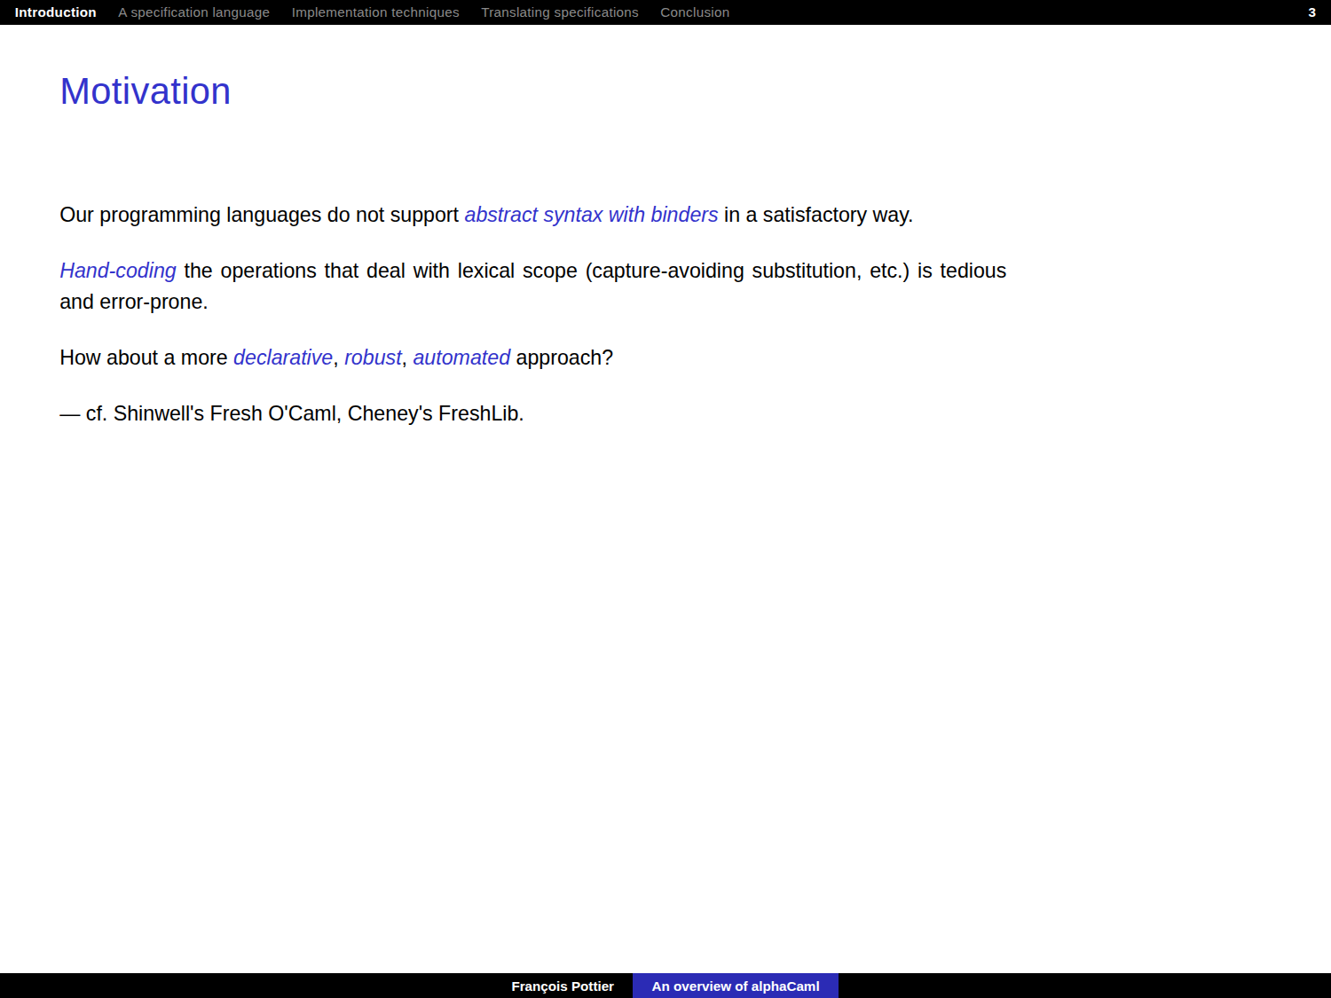Introduction A specification language Implementation techniques Translating specifications Conclusion
3
Motivation
Our programming languages do not support abstract syntax with binders in a satisfactory way.
Hand-coding the operations that deal with lexical scope (capture-avoiding substitution, etc.) is tedious and error-prone.
How about a more declarative, robust, automated approach?
— cf. Shinwell's Fresh O'Caml, Cheney's FreshLib.
François Pottier
An overview of alphaCaml